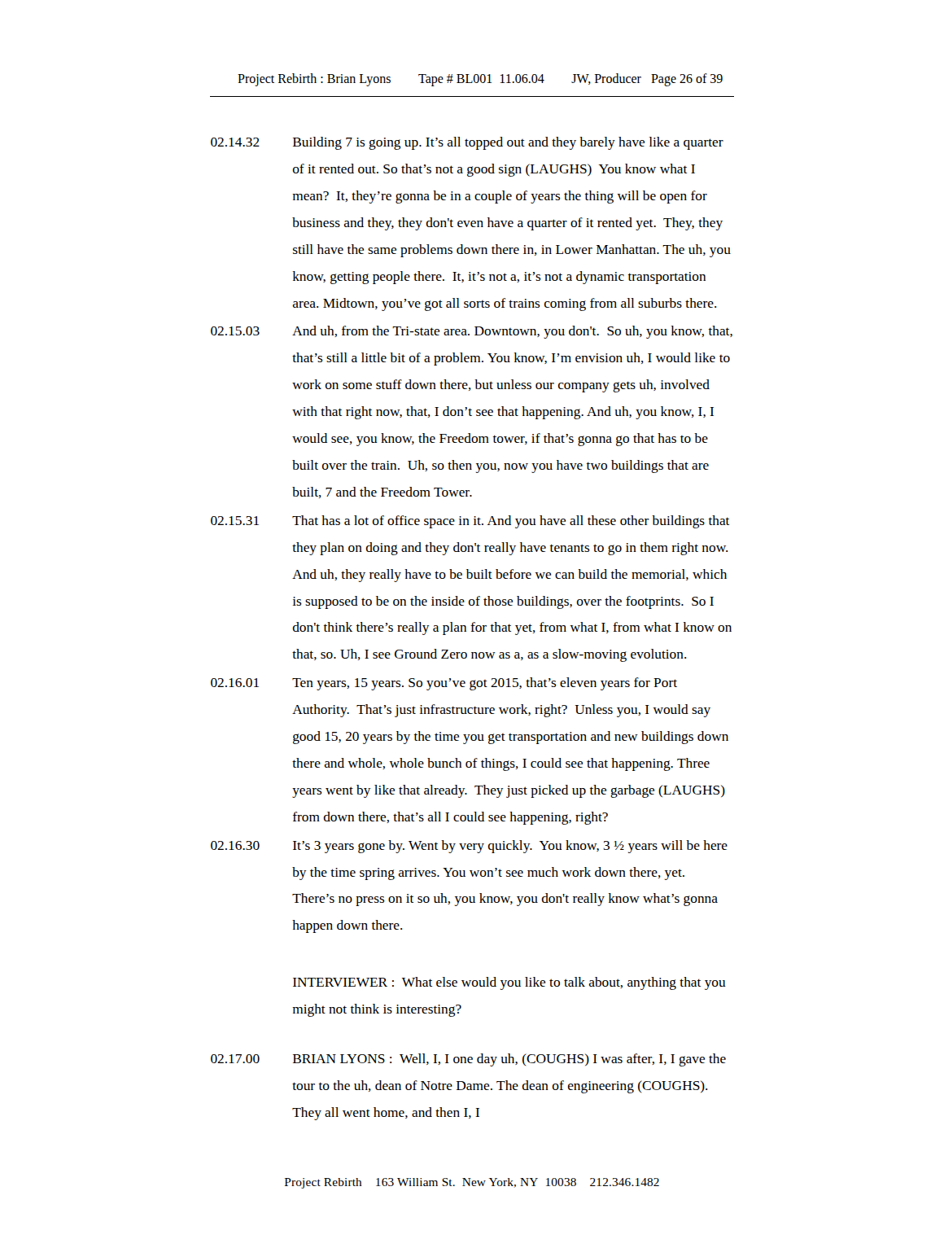Project Rebirth : Brian Lyons Tape # BL001 11.06.04 JW, Producer Page 26 of 39
02.14.32
Building 7 is going up. It’s all topped out and they barely have like a quarter of it rented out. So that’s not a good sign (LAUGHS) You know what I mean? It, they’re gonna be in a couple of years the thing will be open for business and they, they don't even have a quarter of it rented yet. They, they still have the same problems down there in, in Lower Manhattan. The uh, you know, getting people there. It, it’s not a, it’s not a dynamic transportation area. Midtown, you’ve got all sorts of trains coming from all suburbs there.
02.15.03
And uh, from the Tri-state area. Downtown, you don't. So uh, you know, that, that’s still a little bit of a problem. You know, I’m envision uh, I would like to work on some stuff down there, but unless our company gets uh, involved with that right now, that, I don’t see that happening. And uh, you know, I, I would see, you know, the Freedom tower, if that’s gonna go that has to be built over the train. Uh, so then you, now you have two buildings that are built, 7 and the Freedom Tower.
02.15.31
That has a lot of office space in it. And you have all these other buildings that they plan on doing and they don't really have tenants to go in them right now. And uh, they really have to be built before we can build the memorial, which is supposed to be on the inside of those buildings, over the footprints. So I don't think there’s really a plan for that yet, from what I, from what I know on that, so. Uh, I see Ground Zero now as a, as a slow-moving evolution.
02.16.01
Ten years, 15 years. So you’ve got 2015, that’s eleven years for Port Authority. That’s just infrastructure work, right? Unless you, I would say good 15, 20 years by the time you get transportation and new buildings down there and whole, whole bunch of things, I could see that happening. Three years went by like that already. They just picked up the garbage (LAUGHS) from down there, that’s all I could see happening, right?
02.16.30
It’s 3 years gone by. Went by very quickly. You know, 3 ½ years will be here by the time spring arrives. You won’t see much work down there, yet. There’s no press on it so uh, you know, you don't really know what’s gonna happen down there.
INTERVIEWER : What else would you like to talk about, anything that you might not think is interesting?
02.17.00
BRIAN LYONS : Well, I, I one day uh, (COUGHS) I was after, I, I gave the tour to the uh, dean of Notre Dame. The dean of engineering (COUGHS). They all went home, and then I, I
Project Rebirth 163 William St. New York, NY 10038 212.346.1482